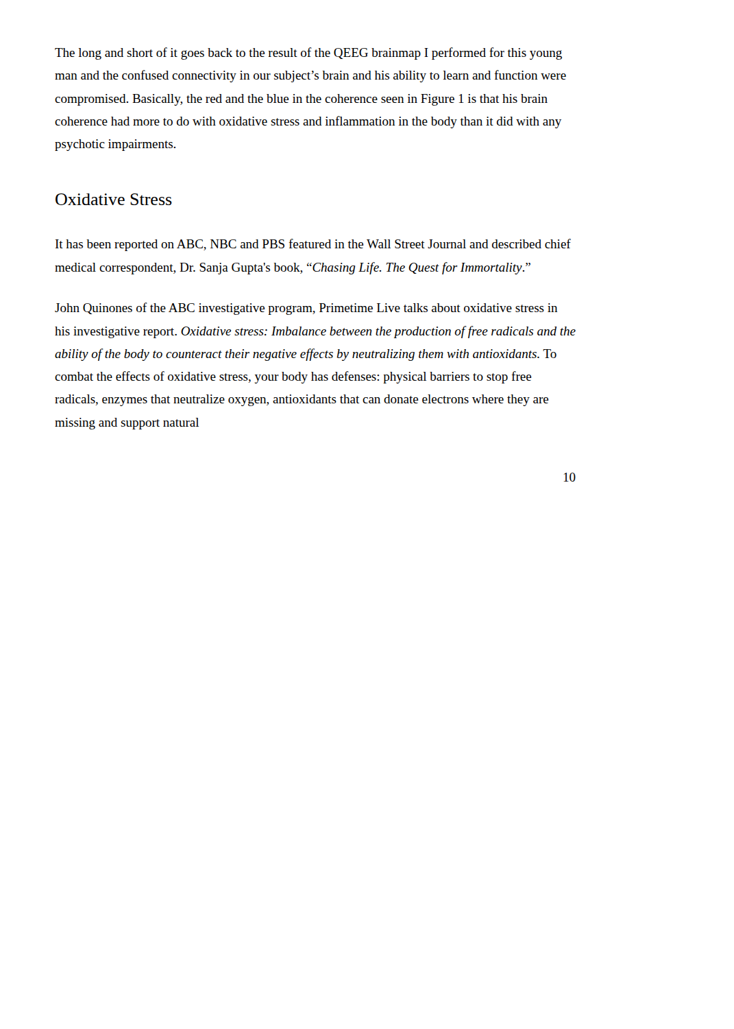The long and short of it goes back to the result of the QEEG brainmap I performed for this young man and the confused connectivity in our subject’s brain and his ability to learn and function were compromised. Basically, the red and the blue in the coherence seen in Figure 1 is that his brain coherence had more to do with oxidative stress and inflammation in the body than it did with any psychotic impairments.
Oxidative Stress
It has been reported on ABC, NBC and PBS featured in the Wall Street Journal and described chief medical correspondent, Dr. Sanja Gupta's book, “Chasing Life. The Quest for Immortality.”
John Quinones of the ABC investigative program, Primetime Live talks about oxidative stress in his investigative report. Oxidative stress: Imbalance between the production of free radicals and the ability of the body to counteract their negative effects by neutralizing them with antioxidants. To combat the effects of oxidative stress, your body has defenses: physical barriers to stop free radicals, enzymes that neutralize oxygen, antioxidants that can donate electrons where they are missing and support natural
10